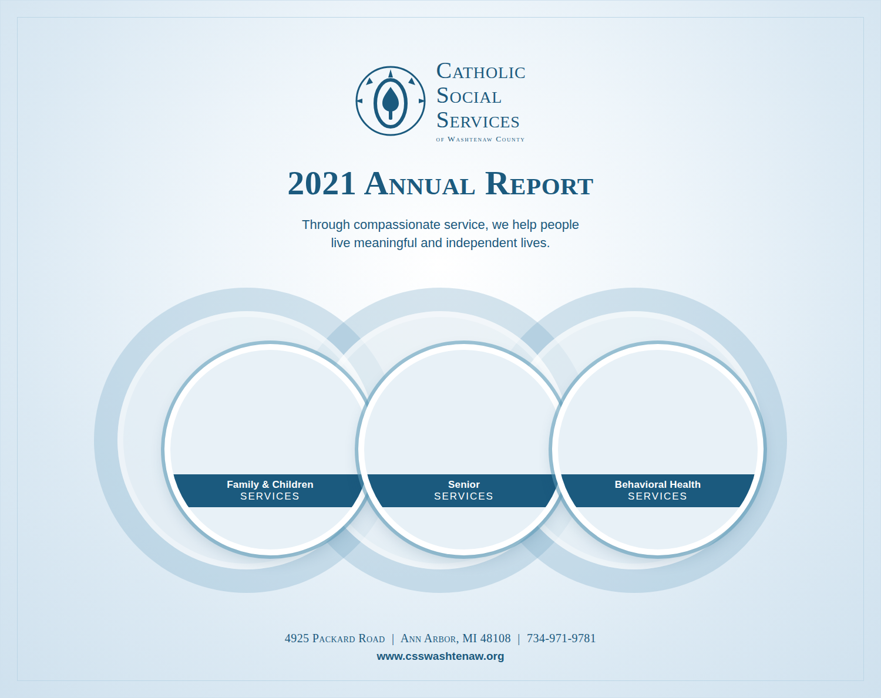Catholic Social Services of Washtenaw County
2021 Annual Report
Through compassionate service, we help people
live meaningful and independent lives.
Family & Children SERVICES
Senior SERVICES
Behavioral Health SERVICES
4925 Packard Road | Ann Arbor, MI 48108 | 734-971-9781
www.csswashtenaw.org